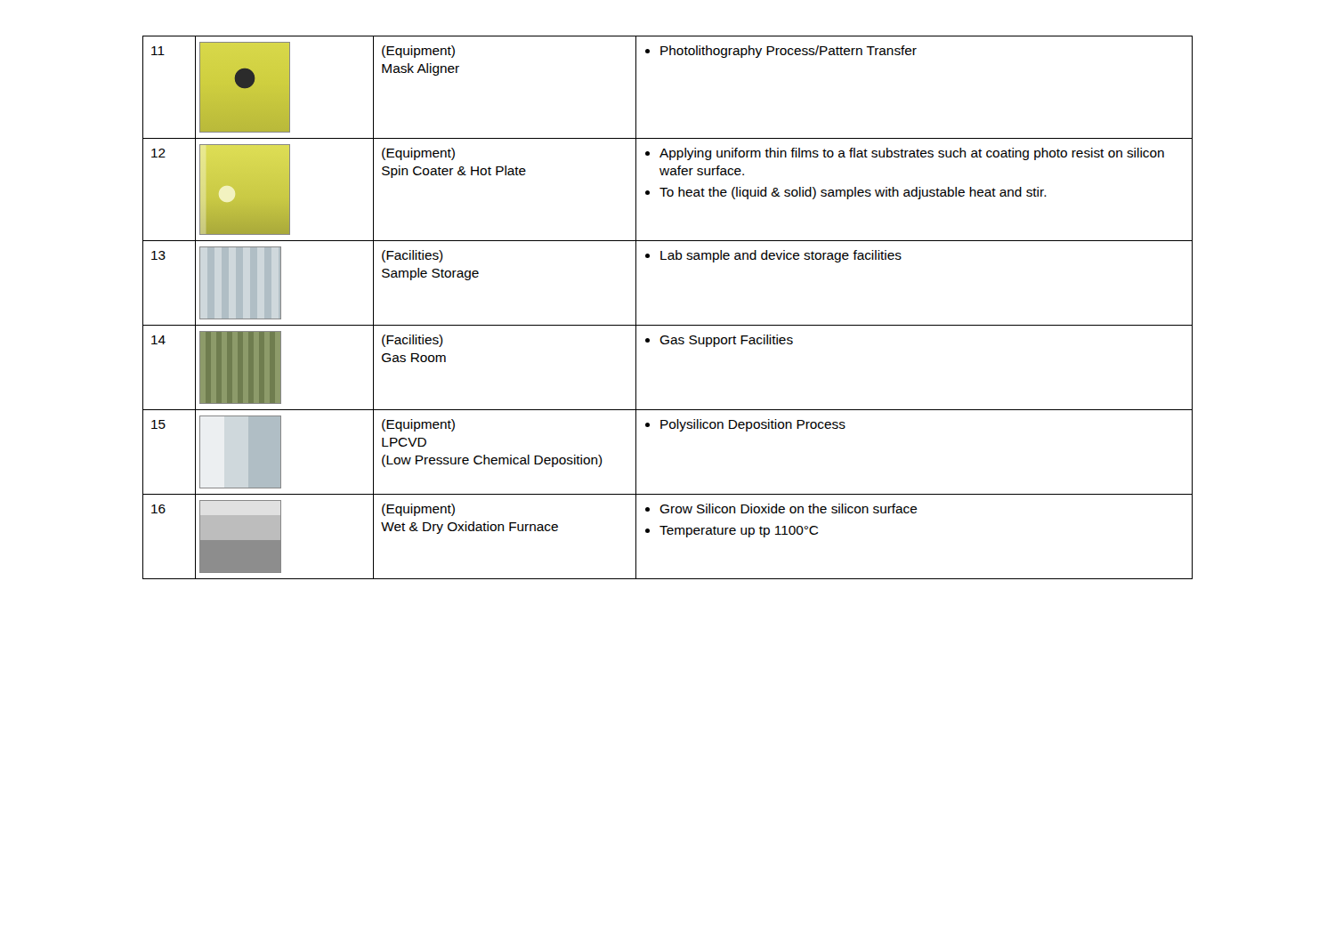| 11 | | (Equipment) Mask Aligner | Photolithography Process/Pattern Transfer |
| 12 | | (Equipment) Spin Coater & Hot Plate | Applying uniform thin films to a flat substrates such at coating photo resist on silicon wafer surface. To heat the (liquid & solid) samples with adjustable heat and stir. |
| 13 | | (Facilities) Sample Storage | Lab sample and device storage facilities |
| 14 | | (Facilities) Gas Room | Gas Support Facilities |
| 15 | | (Equipment) LPCVD (Low Pressure Chemical Deposition) | Polysilicon Deposition Process |
| 16 | | (Equipment) Wet & Dry Oxidation Furnace | Grow Silicon Dioxide on the silicon surface Temperature up tp 1100°C |